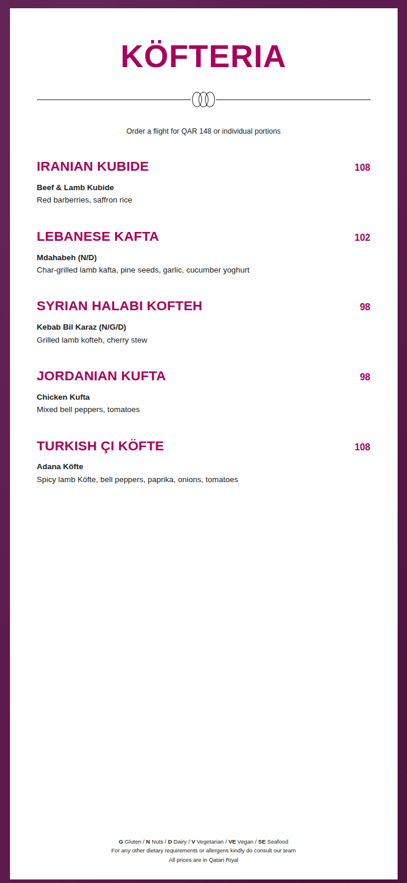KÖFTERIA
Order a flight for QAR 148 or individual portions
IRANIAN KUBIDE
108
Beef & Lamb Kubide
Red barberries, saffron rice
LEBANESE KAFTA
102
Mdahabeh (N/D)
Char-grilled lamb kafta, pine seeds, garlic, cucumber yoghurt
SYRIAN HALABI KOFTEH
98
Kebab Bil Karaz (N/G/D)
Grilled lamb kofteh, cherry stew
JORDANIAN KUFTA
98
Chicken Kufta
Mixed bell peppers, tomatoes
TURKISH ÇI KÖFTE
108
Adana Köfte
Spicy lamb Köfte, bell peppers, paprika, onions, tomatoes
G Gluten / N Nuts / D Dairy / V Vegetarian / VE Vegan / SE Seafood
For any other dietary requirements or allergens kindly do consult our team
All prices are in Qatari Riyal